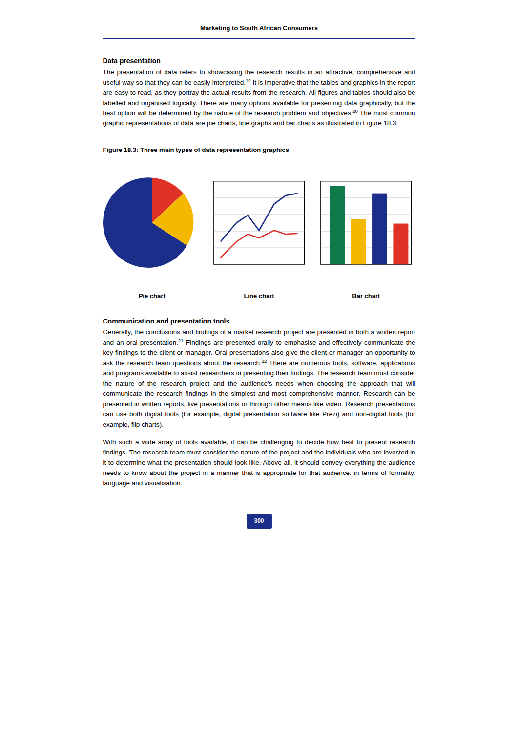Marketing to South African Consumers
Data presentation
The presentation of data refers to showcasing the research results in an attractive, comprehensive and useful way so that they can be easily interpreted.19 It is imperative that the tables and graphics in the report are easy to read, as they portray the actual results from the research. All figures and tables should also be labelled and organised logically. There are many options available for presenting data graphically, but the best option will be determined by the nature of the research problem and objectives.20 The most common graphic representations of data are pie charts, line graphs and bar charts as illustrated in Figure 18.3.
Figure 18.3: Three main types of data representation graphics
Pie chart
Line chart
Bar chart
Communication and presentation tools
Generally, the conclusions and findings of a market research project are presented in both a written report and an oral presentation.21 Findings are presented orally to emphasise and effectively communicate the key findings to the client or manager. Oral presentations also give the client or manager an opportunity to ask the research team questions about the research.22 There are numerous tools, software, applications and programs available to assist researchers in presenting their findings. The research team must consider the nature of the research project and the audience's needs when choosing the approach that will communicate the research findings in the simplest and most comprehensive manner. Research can be presented in written reports, live presentations or through other means like video. Research presentations can use both digital tools (for example, digital presentation software like Prezi) and non-digital tools (for example, flip charts).
With such a wide array of tools available, it can be challenging to decide how best to present research findings. The research team must consider the nature of the project and the individuals who are invested in it to determine what the presentation should look like. Above all, it should convey everything the audience needs to know about the project in a manner that is appropriate for that audience, in terms of formality, language and visualisation.
300